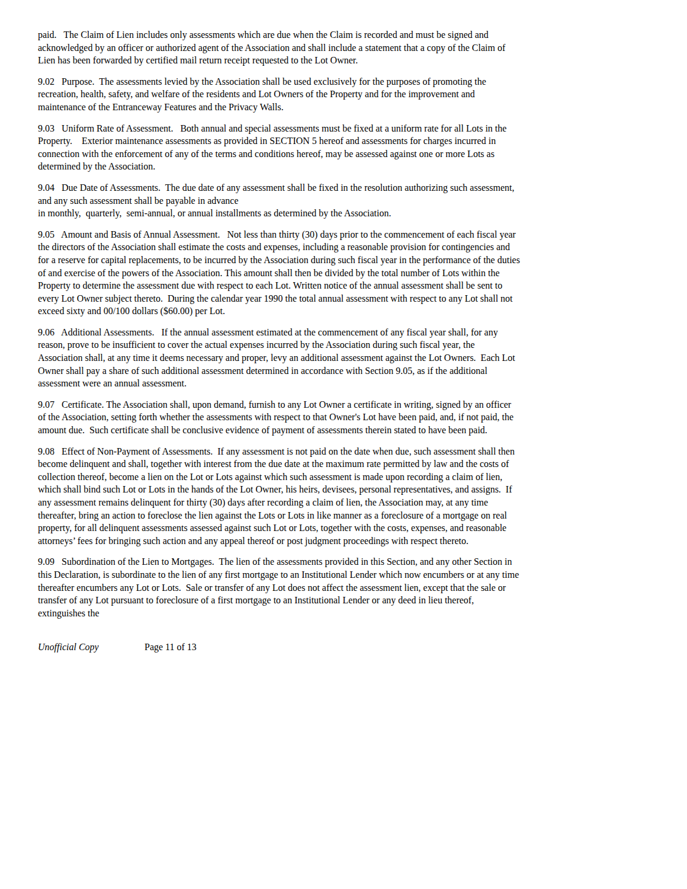paid. The Claim of Lien includes only assessments which are due when the Claim is recorded and must be signed and acknowledged by an officer or authorized agent of the Association and shall include a statement that a copy of the Claim of Lien has been forwarded by certified mail return receipt requested to the Lot Owner.
9.02 Purpose. The assessments levied by the Association shall be used exclusively for the purposes of promoting the recreation, health, safety, and welfare of the residents and Lot Owners of the Property and for the improvement and maintenance of the Entranceway Features and the Privacy Walls.
9.03 Uniform Rate of Assessment. Both annual and special assessments must be fixed at a uniform rate for all Lots in the Property. Exterior maintenance assessments as provided in SECTION 5 hereof and assessments for charges incurred in connection with the enforcement of any of the terms and conditions hereof, may be assessed against one or more Lots as determined by the Association.
9.04 Due Date of Assessments. The due date of any assessment shall be fixed in the resolution authorizing such assessment, and any such assessment shall be payable in advance
in monthly, quarterly, semi-annual, or annual installments as determined by the Association.
9.05 Amount and Basis of Annual Assessment. Not less than thirty (30) days prior to the commencement of each fiscal year the directors of the Association shall estimate the costs and expenses, including a reasonable provision for contingencies and for a reserve for capital replacements, to be incurred by the Association during such fiscal year in the performance of the duties of and exercise of the powers of the Association. This amount shall then be divided by the total number of Lots within the Property to determine the assessment due with respect to each Lot. Written notice of the annual assessment shall be sent to every Lot Owner subject thereto. During the calendar year 1990 the total annual assessment with respect to any Lot shall not exceed sixty and 00/100 dollars ($60.00) per Lot.
9.06 Additional Assessments. If the annual assessment estimated at the commencement of any fiscal year shall, for any reason, prove to be insufficient to cover the actual expenses incurred by the Association during such fiscal year, the Association shall, at any time it deems necessary and proper, levy an additional assessment against the Lot Owners. Each Lot Owner shall pay a share of such additional assessment determined in accordance with Section 9.05, as if the additional assessment were an annual assessment.
9.07 Certificate. The Association shall, upon demand, furnish to any Lot Owner a certificate in writing, signed by an officer of the Association, setting forth whether the assessments with respect to that Owner's Lot have been paid, and, if not paid, the amount due. Such certificate shall be conclusive evidence of payment of assessments therein stated to have been paid.
9.08 Effect of Non-Payment of Assessments. If any assessment is not paid on the date when due, such assessment shall then become delinquent and shall, together with interest from the due date at the maximum rate permitted by law and the costs of collection thereof, become a lien on the Lot or Lots against which such assessment is made upon recording a claim of lien, which shall bind such Lot or Lots in the hands of the Lot Owner, his heirs, devisees, personal representatives, and assigns. If any assessment remains delinquent for thirty (30) days after recording a claim of lien, the Association may, at any time thereafter, bring an action to foreclose the lien against the Lots or Lots in like manner as a foreclosure of a mortgage on real property, for all delinquent assessments assessed against such Lot or Lots, together with the costs, expenses, and reasonable attorneys’ fees for bringing such action and any appeal thereof or post judgment proceedings with respect thereto.
9.09 Subordination of the Lien to Mortgages. The lien of the assessments provided in this Section, and any other Section in this Declaration, is subordinate to the lien of any first mortgage to an Institutional Lender which now encumbers or at any time thereafter encumbers any Lot or Lots. Sale or transfer of any Lot does not affect the assessment lien, except that the sale or transfer of any Lot pursuant to foreclosure of a first mortgage to an Institutional Lender or any deed in lieu thereof, extinguishes the
Unofficial Copy Page 11 of 13